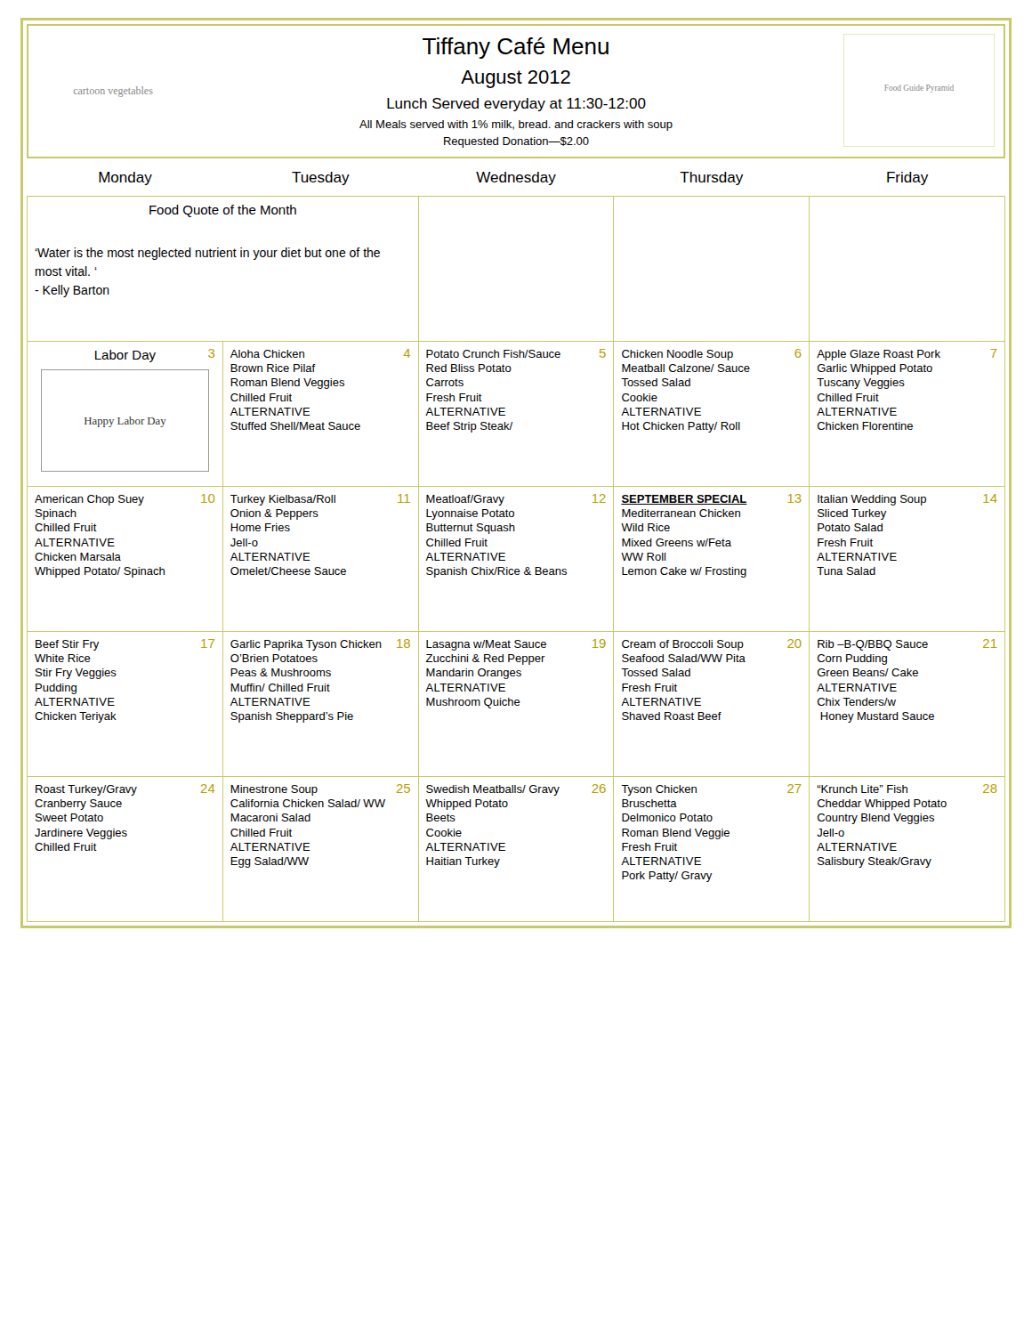Tiffany Café Menu
August 2012
Lunch Served everyday at 11:30-12:00
All Meals served with 1% milk, bread. and crackers with soup
Requested Donation—$2.00
| Monday | Tuesday | Wednesday | Thursday | Friday |
| --- | --- | --- | --- | --- |
| Food Quote of the Month ‘Water is the most neglected nutrient in your diet but one of the most vital. ‘ - Kelly Barton | | | |
| Labor Day 3 | 4 Aloha Chicken Brown Rice Pilaf Roman Blend Veggies Chilled Fruit ALTERNATIVE Stuffed Shell/Meat Sauce | 5 Potato Crunch Fish/Sauce Red Bliss Potato Carrots Fresh Fruit ALTERNATIVE Beef Strip Steak/ | 6 Chicken Noodle Soup Meatball Calzone/ Sauce Tossed Salad Cookie ALTERNATIVE Hot Chicken Patty/ Roll | 7 Apple Glaze Roast Pork Garlic Whipped Potato Tuscany Veggies Chilled Fruit ALTERNATIVE Chicken Florentine |
| 10 American Chop Suey Spinach Chilled Fruit ALTERNATIVE Chicken Marsala Whipped Potato/ Spinach | 11 Turkey Kielbasa/Roll Onion & Peppers Home Fries Jell-o ALTERNATIVE Omelet/Cheese Sauce | 12 Meatloaf/Gravy Lyonnaise Potato Butternut Squash Chilled Fruit ALTERNATIVE Spanish Chix/Rice & Beans | 13 SEPTEMBER SPECIAL Mediterranean Chicken Wild Rice Mixed Greens w/Feta WW Roll Lemon Cake w/ Frosting | 14 Italian Wedding Soup Sliced Turkey Potato Salad Fresh Fruit ALTERNATIVE Tuna Salad |
| 17 Beef Stir Fry White Rice Stir Fry Veggies Pudding ALTERNATIVE Chicken Teriyak | 18 Garlic Paprika Tyson Chicken O’Brien Potatoes Peas & Mushrooms Muffin/ Chilled Fruit ALTERNATIVE Spanish Sheppard’s Pie | 19 Lasagna w/Meat Sauce Zucchini & Red Pepper Mandarin Oranges ALTERNATIVE Mushroom Quiche | 20 Cream of Broccoli Soup Seafood Salad/WW Pita Tossed Salad Fresh Fruit ALTERNATIVE Shaved Roast Beef | 21 Rib –B-Q/BBQ Sauce Corn Pudding Green Beans/ Cake ALTERNATIVE Chix Tenders/w Honey Mustard Sauce |
| 24 Roast Turkey/Gravy Cranberry Sauce Sweet Potato Jardinere Veggies Chilled Fruit | 25 Minestrone Soup California Chicken Salad/ WW Macaroni Salad Chilled Fruit ALTERNATIVE Egg Salad/WW | 26 Swedish Meatballs/ Gravy Whipped Potato Beets Cookie ALTERNATIVE Haitian Turkey | 27 Tyson Chicken Bruschetta Delmonico Potato Roman Blend Veggie Fresh Fruit ALTERNATIVE Pork Patty/ Gravy | 28 “Krunch Lite” Fish Cheddar Whipped Potato Country Blend Veggies Jell-o ALTERNATIVE Salisbury Steak/Gravy |